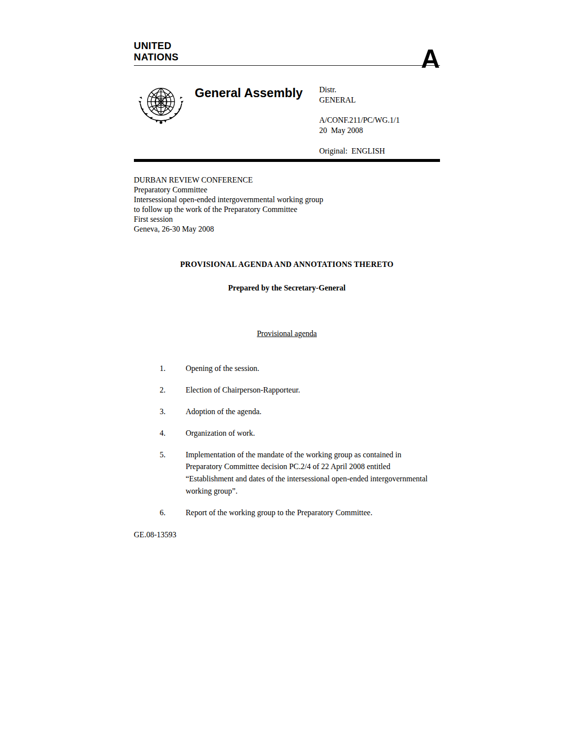UNITED
NATIONS
A
General Assembly
Distr.
GENERAL
A/CONF.211/PC/WG.1/1
20 May 2008
Original: ENGLISH
Durban Review Conference
Preparatory Committee
Intersessional open-ended intergovernmental working group
to follow up the work of the Preparatory Committee
First session
Geneva, 26-30 May 2008
Provisional agenda and annotations thereto
Prepared by the Secretary-General
Provisional agenda
1. Opening of the session.
2. Election of Chairperson-Rapporteur.
3. Adoption of the agenda.
4. Organization of work.
5. Implementation of the mandate of the working group as contained in Preparatory Committee decision PC.2/4 of 22 April 2008 entitled “Establishment and dates of the intersessional open-ended intergovernmental working group”.
6. Report of the working group to the Preparatory Committee.
GE.08-13593